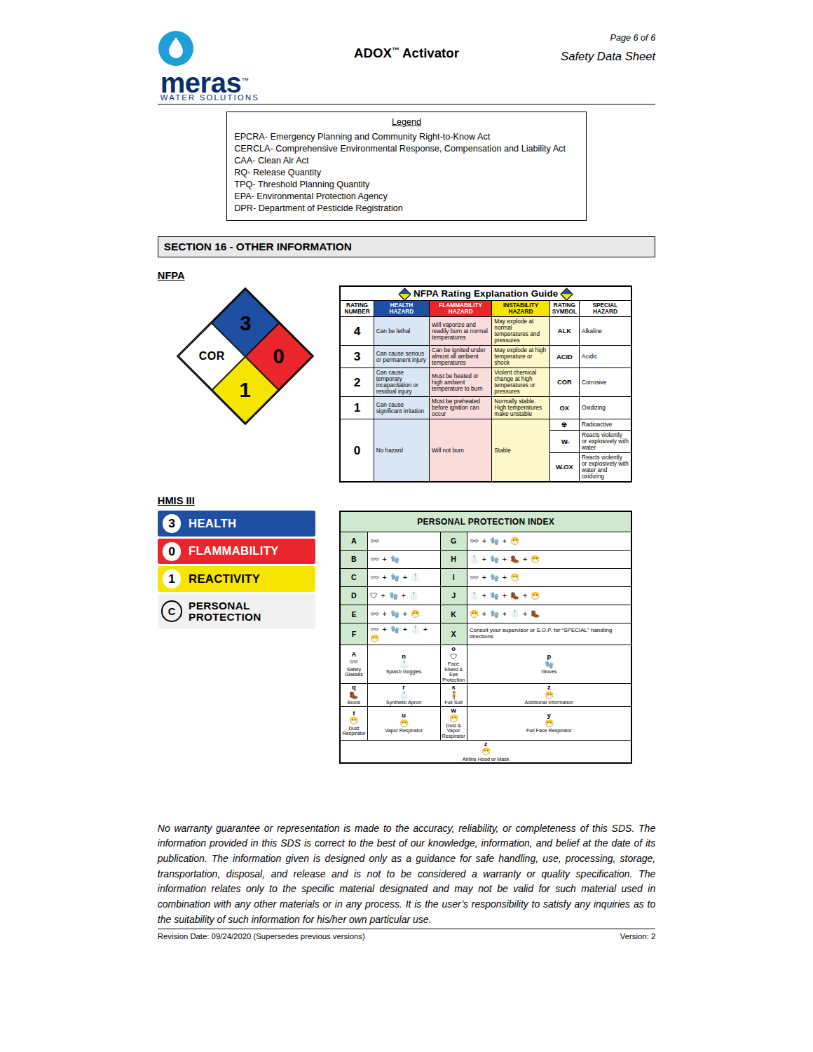meras™
WATER SOLUTIONS
ADOX™ Activator
Page 6 of 6
Safety Data Sheet
Legend
EPCRA- Emergency Planning and Community Right-to-Know Act
CERCLA- Comprehensive Environmental Response, Compensation and Liability Act
CAA- Clean Air Act
RQ- Release Quantity
TPQ- Threshold Planning Quantity
EPA- Environmental Protection Agency
DPR- Department of Pesticide Registration
SECTION 16 - OTHER INFORMATION
NFPA
3
0
COR
1
| NFPA Rating Explanation Guide |
| RATING NUMBER | HEALTH HAZARD | FLAMMABILITY HAZARD | INSTABILITY HAZARD | RATING SYMBOL | SPECIAL HAZARD |
| 4 | Can be lethal | Will vaporize and readily burn at normal temperatures | May explode at normal temperatures and pressures | ALK | Alkaline |
| 3 | Can cause serious or permanent injury | Can be ignited under almost all ambient temperatures | May explode at high temperature or shock | ACID | Acidic |
| 2 | Can cause temporary incapacitation or residual injury | Must be heated or high ambient temperature to burn | Violent chemical change at high temperatures or pressures | COR | Corrosive |
| 1 | Can cause significant irritation | Must be preheated before ignition can occur | Normally stable. High temperatures make unstable | OX | Oxidizing |
| 0 | No hazard | Will not burn | Stable | ☢ | Radioactive |
| W̶ | Reacts violently or explosively with water |
| W̶ OX | Reacts violently or explosively with water and oxidizing |
HMIS III
3
HEALTH
0
FLAMMABILITY
1
REACTIVITY
C
PERSONAL
PROTECTION
| PERSONAL PROTECTION INDEX |
| A | 👓 | G | 👓 + 🧤 + 😷 |
| B | 👓 + 🧤 | H | 🥼 + 🧤 + 🥾 + 😷 |
| C | 👓 + 🧤 + 🥼 | I | 👓 + 🧤 + 😷 |
| D | 🛡 + 🧤 + 🥼 | J | 🥼 + 🧤 + 🥾 + 😷 |
| E | 👓 + 🧤 + 😷 | K | 😷 + 🧤 + 🥼 + 🥾 |
| F | 👓 + 🧤 + 🥼 + 😷 | X | Consult your supervisor or S.O.P. for “SPECIAL” handling directions |
| A 👓 Safety Glasses | n 🥼 Splash Goggles | o 🛡 Face Shield & Eye Protection | p 🧤 Gloves |
| q 🥾 Boots | r 🥼 Synthetic Apron | s 🧍 Full Suit | z 😷 Additional Information |
| t 😷 Dust Respirator | u 😷 Vapor Respirator | w 😷 Dust & Vapor Respirator | y 😷 Full Face Respirator |
| z 😷 Airline Hood or Mask |
No warranty guarantee or representation is made to the accuracy, reliability, or completeness of this SDS. The information provided in this SDS is correct to the best of our knowledge, information, and belief at the date of its publication. The information given is designed only as a guidance for safe handling, use, processing, storage, transportation, disposal, and release and is not to be considered a warranty or quality specification. The information relates only to the specific material designated and may not be valid for such material used in combination with any other materials or in any process. It is the user’s responsibility to satisfy any inquiries as to the suitability of such information for his/her own particular use.
Revision Date: 09/24/2020 (Supersedes previous versions)
Version: 2